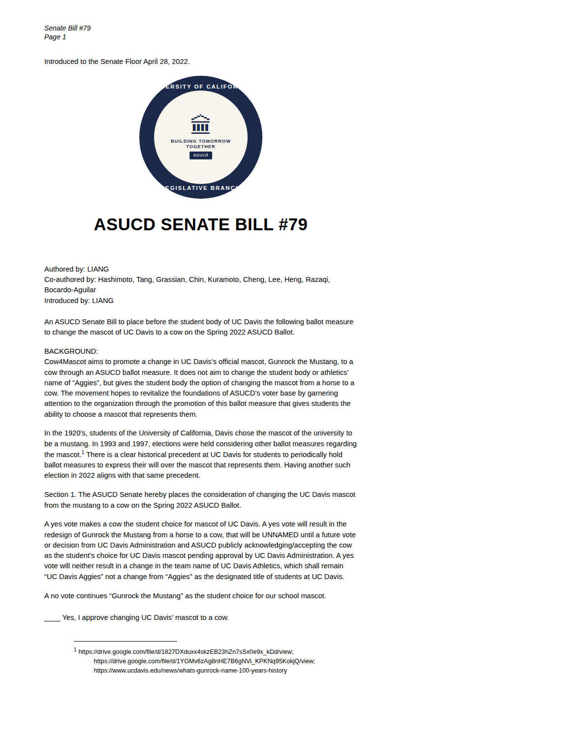Senate Bill #79
Page 1
Introduced to the Senate Floor April 28, 2022.
University of California, Davis
🏛
Building Tomorrow
Together
asucd
Legislative Branch
ASUCD SENATE BILL #79
Authored by: LIANG
Co-authored by: Hashimoto, Tang, Grassian, Chin, Kuramoto, Cheng, Lee, Heng, Razaqi, Bocardo-Aguilar
Introduced by: LIANG
An ASUCD Senate Bill to place before the student body of UC Davis the following ballot measure to change the mascot of UC Davis to a cow on the Spring 2022 ASUCD Ballot.
BACKGROUND:
Cow4Mascot aims to promote a change in UC Davis’s official mascot, Gunrock the Mustang, to a cow through an ASUCD ballot measure. It does not aim to change the student body or athletics’ name of “Aggies”, but gives the student body the option of changing the mascot from a horse to a cow. The movement hopes to revitalize the foundations of ASUCD’s voter base by garnering attention to the organization through the promotion of this ballot measure that gives students the ability to choose a mascot that represents them.
In the 1920’s, students of the University of California, Davis chose the mascot of the university to be a mustang. In 1993 and 1997, elections were held considering other ballot measures regarding the mascot.1 There is a clear historical precedent at UC Davis for students to periodically hold ballot measures to express their will over the mascot that represents them. Having another such election in 2022 aligns with that same precedent.
Section 1. The ASUCD Senate hereby places the consideration of changing the UC Davis mascot from the mustang to a cow on the Spring 2022 ASUCD Ballot.
A yes vote makes a cow the student choice for mascot of UC Davis. A yes vote will result in the redesign of Gunrock the Mustang from a horse to a cow, that will be UNNAMED until a future vote or decision from UC Davis Administration and ASUCD publicly acknowledging/accepting the cow as the student’s choice for UC Davis mascot pending approval by UC Davis Administration. A yes vote will neither result in a change in the team name of UC Davis Athletics, which shall remain “UC Davis Aggies” not a change from “Aggies” as the designated title of students at UC Davis.
A no vote continues “Gunrock the Mustang” as the student choice for our school mascot.
____ Yes, I approve changing UC Davis’ mascot to a cow.
1https://drive.google.com/file/d/1827DXduxx4skzEB23hZn7sSx0e9x_kDd/view; https://drive.google.com/file/d/1YGMv6zAg8nHE7B6gNVi_KPKNq95KokjQ/view; https://www.ucdavis.edu/news/whats-gunrock-name-100-years-history